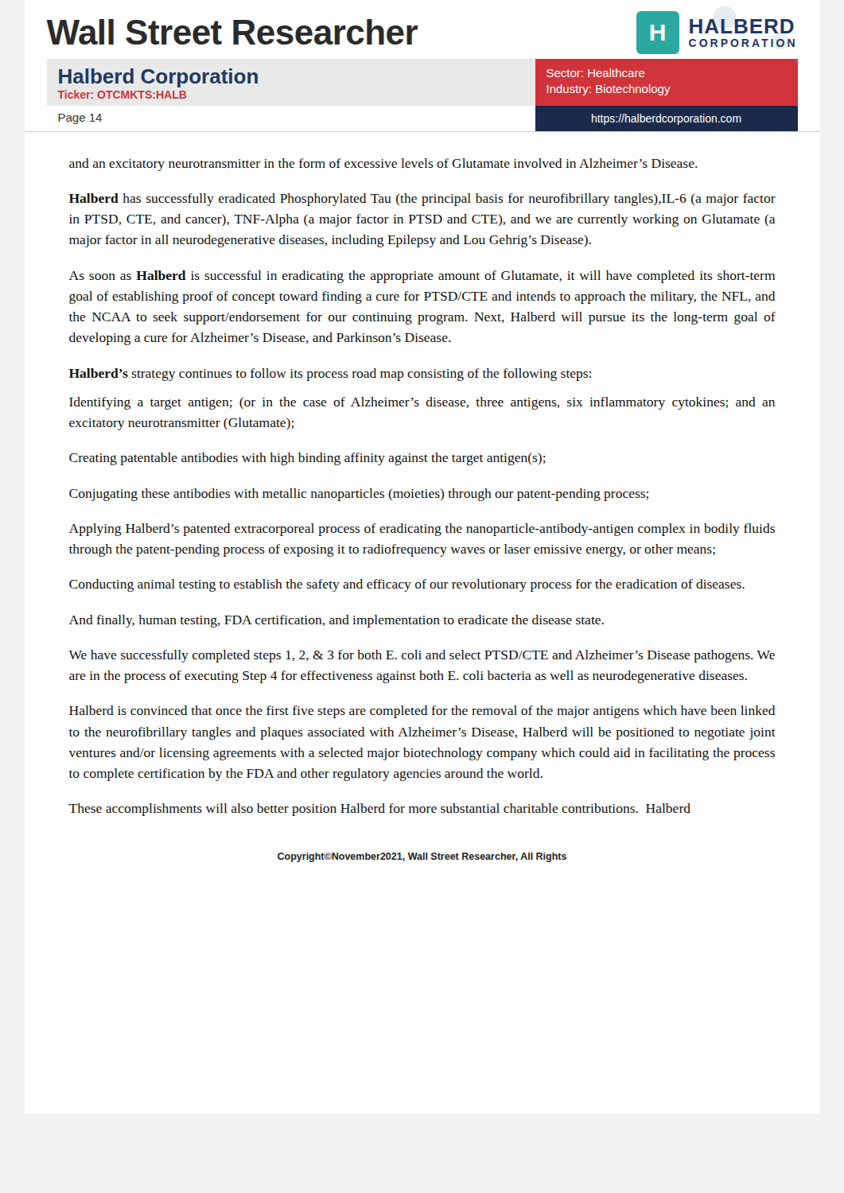Wall Street Researcher
HALBERD CORPORATION
Halberd Corporation
Ticker: OTCMKTS:HALB
Sector: Healthcare
Industry: Biotechnology
Page 14
https://halberdcorporation.com
and an excitatory neurotransmitter in the form of excessive levels of Glutamate involved in Alzheimer’s Disease.
Halberd has successfully eradicated Phosphorylated Tau (the principal basis for neurofibrillary tangles),IL-6 (a major factor in PTSD, CTE, and cancer), TNF-Alpha (a major factor in PTSD and CTE), and we are currently working on Glutamate (a major factor in all neurodegenerative diseases, including Epilepsy and Lou Gehrig’s Disease).
As soon as Halberd is successful in eradicating the appropriate amount of Glutamate, it will have completed its short-term goal of establishing proof of concept toward finding a cure for PTSD/CTE and intends to approach the military, the NFL, and the NCAA to seek support/endorsement for our continuing program. Next, Halberd will pursue its the long-term goal of developing a cure for Alzheimer’s Disease, and Parkinson’s Disease.
Halberd’s strategy continues to follow its process road map consisting of the following steps:
Identifying a target antigen; (or in the case of Alzheimer’s disease, three antigens, six inflammatory cytokines; and an excitatory neurotransmitter (Glutamate);
Creating patentable antibodies with high binding affinity against the target antigen(s);
Conjugating these antibodies with metallic nanoparticles (moieties) through our patent-pending process;
Applying Halberd’s patented extracorporeal process of eradicating the nanoparticle-antibody-antigen complex in bodily fluids through the patent-pending process of exposing it to radiofrequency waves or laser emissive energy, or other means;
Conducting animal testing to establish the safety and efficacy of our revolutionary process for the eradication of diseases.
And finally, human testing, FDA certification, and implementation to eradicate the disease state.
We have successfully completed steps 1, 2, & 3 for both E. coli and select PTSD/CTE and Alzheimer’s Disease pathogens. We are in the process of executing Step 4 for effectiveness against both E. coli bacteria as well as neurodegenerative diseases.
Halberd is convinced that once the first five steps are completed for the removal of the major antigens which have been linked to the neurofibrillary tangles and plaques associated with Alzheimer’s Disease, Halberd will be positioned to negotiate joint ventures and/or licensing agreements with a selected major biotechnology company which could aid in facilitating the process to complete certification by the FDA and other regulatory agencies around the world.
These accomplishments will also better position Halberd for more substantial charitable contributions. Halberd
Copyright©November2021, Wall Street Researcher, All Rights